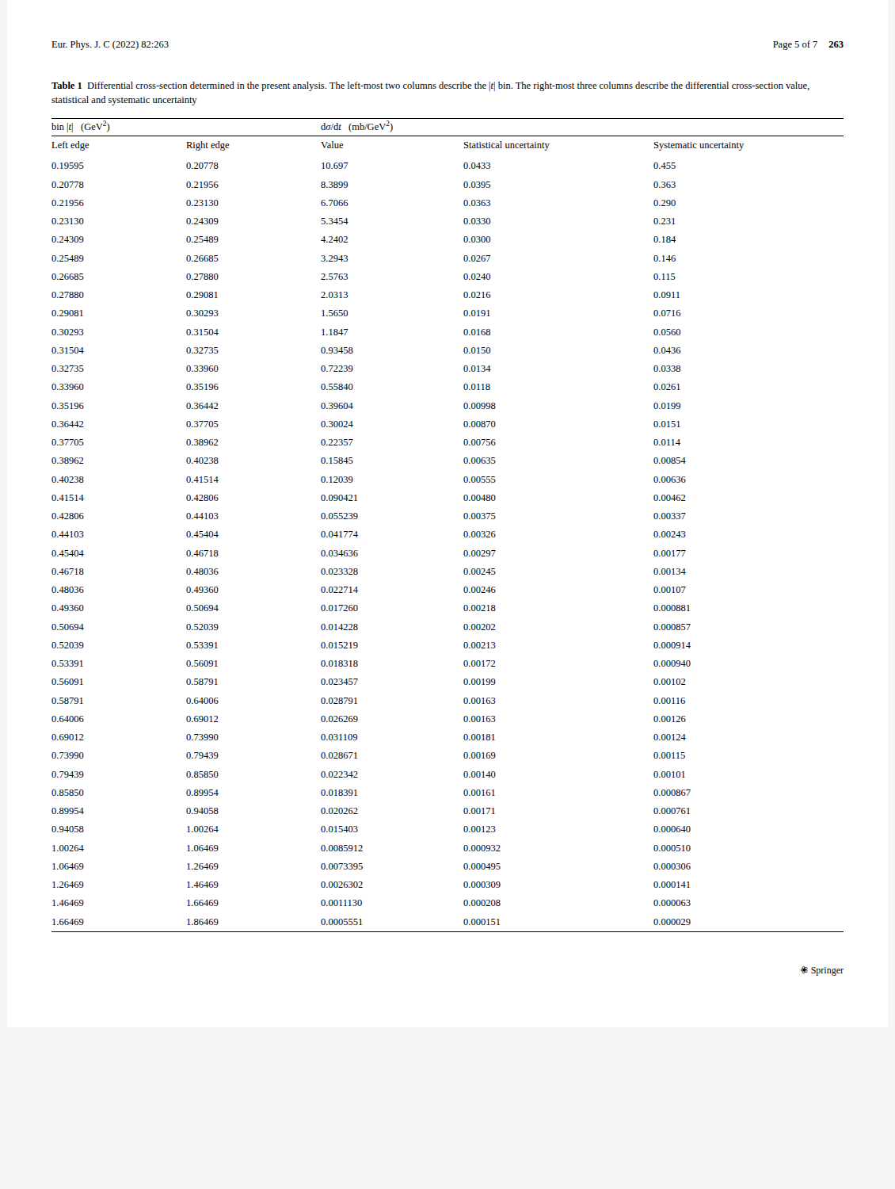Eur. Phys. J. C (2022) 82:263
Page 5 of 7263
Table 1 Differential cross-section determined in the present analysis. The left-most two columns describe the |t| bin. The right-most three columns describe the differential cross-section value, statistical and systematic uncertainty
| bin / t / (GeV 2 ) | d σ /d t (mb/GeV 2 ) |
| --- | --- |
| Left edge | Right edge | Value | Statistical uncertainty | Systematic uncertainty |
| 0.19595 | 0.20778 | 10.697 | 0.0433 | 0.455 |
| 0.20778 | 0.21956 | 8.3899 | 0.0395 | 0.363 |
| 0.21956 | 0.23130 | 6.7066 | 0.0363 | 0.290 |
| 0.23130 | 0.24309 | 5.3454 | 0.0330 | 0.231 |
| 0.24309 | 0.25489 | 4.2402 | 0.0300 | 0.184 |
| 0.25489 | 0.26685 | 3.2943 | 0.0267 | 0.146 |
| 0.26685 | 0.27880 | 2.5763 | 0.0240 | 0.115 |
| 0.27880 | 0.29081 | 2.0313 | 0.0216 | 0.0911 |
| 0.29081 | 0.30293 | 1.5650 | 0.0191 | 0.0716 |
| 0.30293 | 0.31504 | 1.1847 | 0.0168 | 0.0560 |
| 0.31504 | 0.32735 | 0.93458 | 0.0150 | 0.0436 |
| 0.32735 | 0.33960 | 0.72239 | 0.0134 | 0.0338 |
| 0.33960 | 0.35196 | 0.55840 | 0.0118 | 0.0261 |
| 0.35196 | 0.36442 | 0.39604 | 0.00998 | 0.0199 |
| 0.36442 | 0.37705 | 0.30024 | 0.00870 | 0.0151 |
| 0.37705 | 0.38962 | 0.22357 | 0.00756 | 0.0114 |
| 0.38962 | 0.40238 | 0.15845 | 0.00635 | 0.00854 |
| 0.40238 | 0.41514 | 0.12039 | 0.00555 | 0.00636 |
| 0.41514 | 0.42806 | 0.090421 | 0.00480 | 0.00462 |
| 0.42806 | 0.44103 | 0.055239 | 0.00375 | 0.00337 |
| 0.44103 | 0.45404 | 0.041774 | 0.00326 | 0.00243 |
| 0.45404 | 0.46718 | 0.034636 | 0.00297 | 0.00177 |
| 0.46718 | 0.48036 | 0.023328 | 0.00245 | 0.00134 |
| 0.48036 | 0.49360 | 0.022714 | 0.00246 | 0.00107 |
| 0.49360 | 0.50694 | 0.017260 | 0.00218 | 0.000881 |
| 0.50694 | 0.52039 | 0.014228 | 0.00202 | 0.000857 |
| 0.52039 | 0.53391 | 0.015219 | 0.00213 | 0.000914 |
| 0.53391 | 0.56091 | 0.018318 | 0.00172 | 0.000940 |
| 0.56091 | 0.58791 | 0.023457 | 0.00199 | 0.00102 |
| 0.58791 | 0.64006 | 0.028791 | 0.00163 | 0.00116 |
| 0.64006 | 0.69012 | 0.026269 | 0.00163 | 0.00126 |
| 0.69012 | 0.73990 | 0.031109 | 0.00181 | 0.00124 |
| 0.73990 | 0.79439 | 0.028671 | 0.00169 | 0.00115 |
| 0.79439 | 0.85850 | 0.022342 | 0.00140 | 0.00101 |
| 0.85850 | 0.89954 | 0.018391 | 0.00161 | 0.000867 |
| 0.89954 | 0.94058 | 0.020262 | 0.00171 | 0.000761 |
| 0.94058 | 1.00264 | 0.015403 | 0.00123 | 0.000640 |
| 1.00264 | 1.06469 | 0.0085912 | 0.000932 | 0.000510 |
| 1.06469 | 1.26469 | 0.0073395 | 0.000495 | 0.000306 |
| 1.26469 | 1.46469 | 0.0026302 | 0.000309 | 0.000141 |
| 1.46469 | 1.66469 | 0.0011130 | 0.000208 | 0.000063 |
| 1.66469 | 1.86469 | 0.0005551 | 0.000151 | 0.000029 |
❀Springer